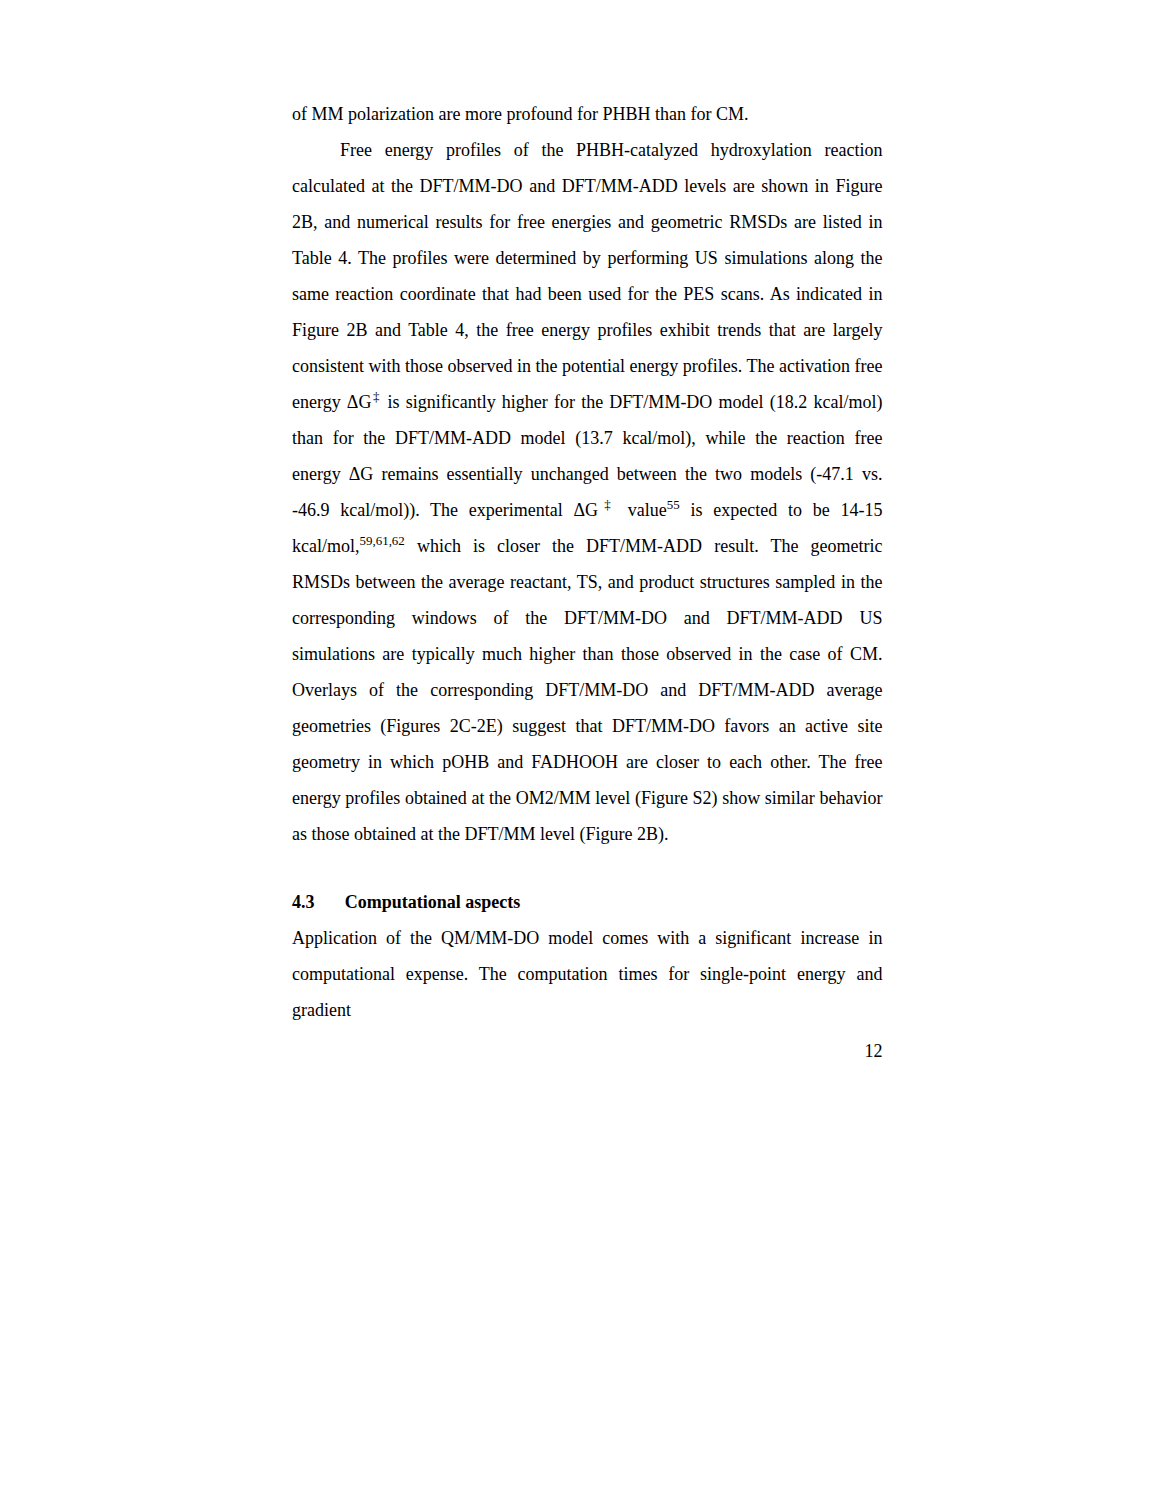of MM polarization are more profound for PHBH than for CM.
Free energy profiles of the PHBH-catalyzed hydroxylation reaction calculated at the DFT/MM-DO and DFT/MM-ADD levels are shown in Figure 2B, and numerical results for free energies and geometric RMSDs are listed in Table 4. The profiles were determined by performing US simulations along the same reaction coordinate that had been used for the PES scans. As indicated in Figure 2B and Table 4, the free energy profiles exhibit trends that are largely consistent with those observed in the potential energy profiles. The activation free energy ΔG‡ is significantly higher for the DFT/MM-DO model (18.2 kcal/mol) than for the DFT/MM-ADD model (13.7 kcal/mol), while the reaction free energy ΔG remains essentially unchanged between the two models (-47.1 vs. -46.9 kcal/mol)). The experimental ΔG‡ value55 is expected to be 14-15 kcal/mol,59,61,62 which is closer the DFT/MM-ADD result. The geometric RMSDs between the average reactant, TS, and product structures sampled in the corresponding windows of the DFT/MM-DO and DFT/MM-ADD US simulations are typically much higher than those observed in the case of CM. Overlays of the corresponding DFT/MM-DO and DFT/MM-ADD average geometries (Figures 2C-2E) suggest that DFT/MM-DO favors an active site geometry in which pOHB and FADHOOH are closer to each other. The free energy profiles obtained at the OM2/MM level (Figure S2) show similar behavior as those obtained at the DFT/MM level (Figure 2B).
4.3 Computational aspects
Application of the QM/MM-DO model comes with a significant increase in computational expense. The computation times for single-point energy and gradient
12